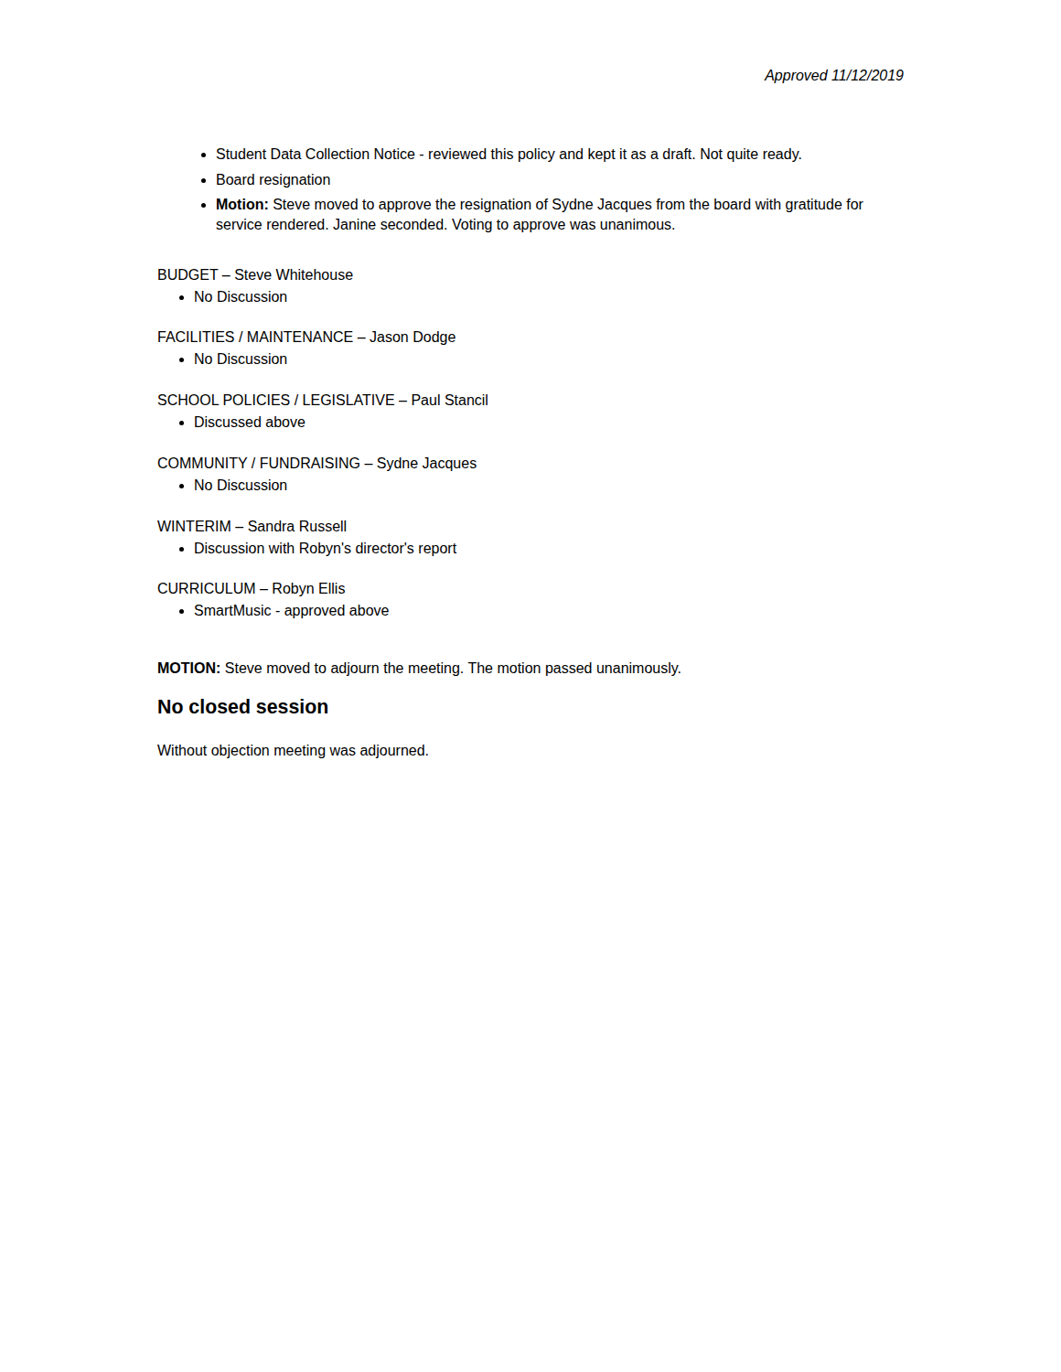Approved 11/12/2019
Student Data Collection Notice - reviewed this policy and kept it as a draft. Not quite ready.
Board resignation
Motion: Steve moved to approve the resignation of Sydne Jacques from the board with gratitude for service rendered. Janine seconded. Voting to approve was unanimous.
BUDGET – Steve Whitehouse
No Discussion
FACILITIES / MAINTENANCE – Jason Dodge
No Discussion
SCHOOL POLICIES / LEGISLATIVE – Paul Stancil
Discussed above
COMMUNITY / FUNDRAISING – Sydne Jacques
No Discussion
WINTERIM – Sandra Russell
Discussion with Robyn's director's report
CURRICULUM – Robyn Ellis
SmartMusic - approved above
MOTION: Steve moved to adjourn the meeting. The motion passed unanimously.
No closed session
Without objection meeting was adjourned.